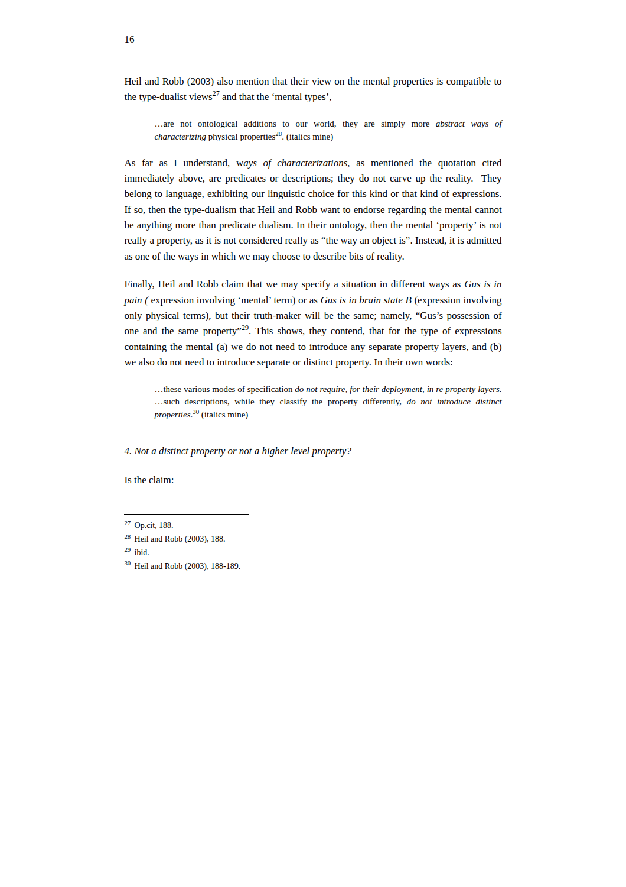16
Heil and Robb (2003) also mention that their view on the mental properties is compatible to the type-dualist views27 and that the ‘mental types’,
…are not ontological additions to our world, they are simply more abstract ways of characterizing physical properties28. (italics mine)
As far as I understand, ways of characterizations, as mentioned the quotation cited immediately above, are predicates or descriptions; they do not carve up the reality. They belong to language, exhibiting our linguistic choice for this kind or that kind of expressions. If so, then the type-dualism that Heil and Robb want to endorse regarding the mental cannot be anything more than predicate dualism. In their ontology, then the mental ‘property’ is not really a property, as it is not considered really as “the way an object is”. Instead, it is admitted as one of the ways in which we may choose to describe bits of reality.
Finally, Heil and Robb claim that we may specify a situation in different ways as Gus is in pain ( expression involving ‘mental’ term) or as Gus is in brain state B (expression involving only physical terms), but their truth-maker will be the same; namely, “Gus’s possession of one and the same property”29. This shows, they contend, that for the type of expressions containing the mental (a) we do not need to introduce any separate property layers, and (b) we also do not need to introduce separate or distinct property. In their own words:
…these various modes of specification do not require, for their deployment, in re property layers. …such descriptions, while they classify the property differently, do not introduce distinct properties.30 (italics mine)
4. Not a distinct property or not a higher level property?
Is the claim:
27 Op.cit, 188.
28 Heil and Robb (2003), 188.
29 ibid.
30 Heil and Robb (2003), 188-189.